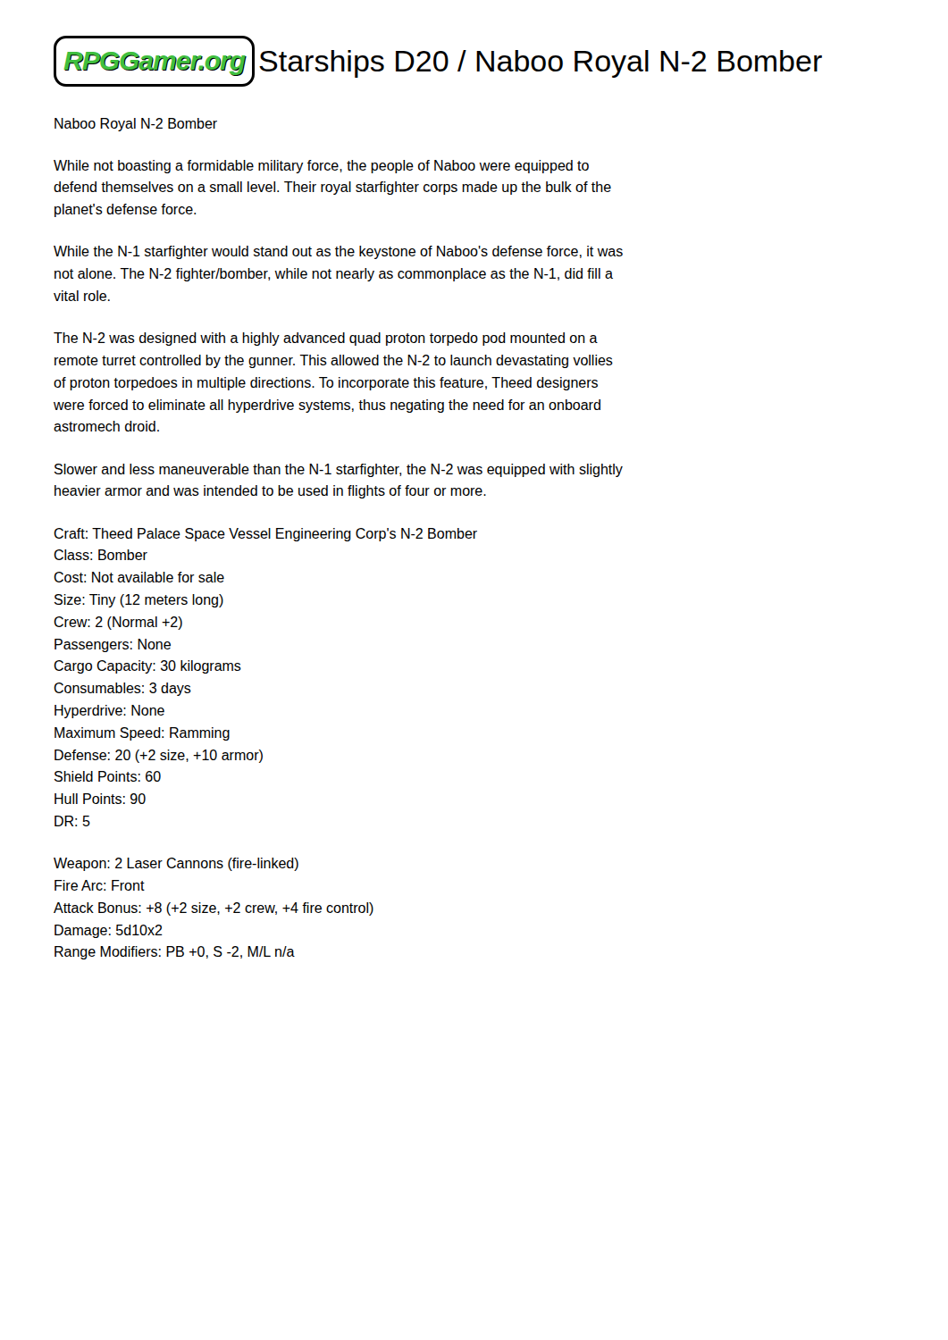RPGGamer.org
Starships D20 / Naboo Royal N-2 Bomber
Naboo Royal N-2 Bomber
While not boasting a formidable military force, the people of Naboo were equipped to defend themselves on a small level. Their royal starfighter corps made up the bulk of the planet's defense force.
While the N-1 starfighter would stand out as the keystone of Naboo's defense force, it was not alone. The N-2 fighter/bomber, while not nearly as commonplace as the N-1, did fill a vital role.
The N-2 was designed with a highly advanced quad proton torpedo pod mounted on a remote turret controlled by the gunner. This allowed the N-2 to launch devastating vollies of proton torpedoes in multiple directions. To incorporate this feature, Theed designers were forced to eliminate all hyperdrive systems, thus negating the need for an onboard astromech droid.
Slower and less maneuverable than the N-1 starfighter, the N-2 was equipped with slightly heavier armor and was intended to be used in flights of four or more.
Craft: Theed Palace Space Vessel Engineering Corp's N-2 Bomber
Class: Bomber
Cost: Not available for sale
Size: Tiny (12 meters long)
Crew: 2 (Normal +2)
Passengers: None
Cargo Capacity: 30 kilograms
Consumables: 3 days
Hyperdrive: None
Maximum Speed: Ramming
Defense: 20 (+2 size, +10 armor)
Shield Points: 60
Hull Points: 90
DR: 5
Weapon: 2 Laser Cannons (fire-linked)
Fire Arc: Front
Attack Bonus: +8 (+2 size, +2 crew, +4 fire control)
Damage: 5d10x2
Range Modifiers: PB +0, S -2, M/L n/a